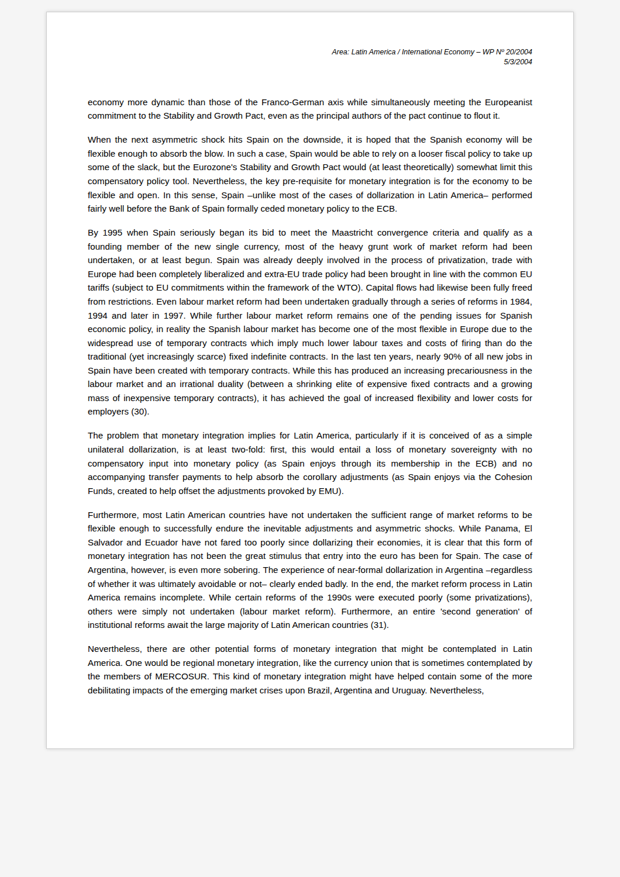Area: Latin America / International Economy – WP Nº 20/2004
5/3/2004
economy more dynamic than those of the Franco-German axis while simultaneously meeting the Europeanist commitment to the Stability and Growth Pact, even as the principal authors of the pact continue to flout it.
When the next asymmetric shock hits Spain on the downside, it is hoped that the Spanish economy will be flexible enough to absorb the blow. In such a case, Spain would be able to rely on a looser fiscal policy to take up some of the slack, but the Eurozone's Stability and Growth Pact would (at least theoretically) somewhat limit this compensatory policy tool. Nevertheless, the key pre-requisite for monetary integration is for the economy to be flexible and open. In this sense, Spain –unlike most of the cases of dollarization in Latin America– performed fairly well before the Bank of Spain formally ceded monetary policy to the ECB.
By 1995 when Spain seriously began its bid to meet the Maastricht convergence criteria and qualify as a founding member of the new single currency, most of the heavy grunt work of market reform had been undertaken, or at least begun. Spain was already deeply involved in the process of privatization, trade with Europe had been completely liberalized and extra-EU trade policy had been brought in line with the common EU tariffs (subject to EU commitments within the framework of the WTO). Capital flows had likewise been fully freed from restrictions. Even labour market reform had been undertaken gradually through a series of reforms in 1984, 1994 and later in 1997. While further labour market reform remains one of the pending issues for Spanish economic policy, in reality the Spanish labour market has become one of the most flexible in Europe due to the widespread use of temporary contracts which imply much lower labour taxes and costs of firing than do the traditional (yet increasingly scarce) fixed indefinite contracts. In the last ten years, nearly 90% of all new jobs in Spain have been created with temporary contracts. While this has produced an increasing precariousness in the labour market and an irrational duality (between a shrinking elite of expensive fixed contracts and a growing mass of inexpensive temporary contracts), it has achieved the goal of increased flexibility and lower costs for employers (30).
The problem that monetary integration implies for Latin America, particularly if it is conceived of as a simple unilateral dollarization, is at least two-fold: first, this would entail a loss of monetary sovereignty with no compensatory input into monetary policy (as Spain enjoys through its membership in the ECB) and no accompanying transfer payments to help absorb the corollary adjustments (as Spain enjoys via the Cohesion Funds, created to help offset the adjustments provoked by EMU).
Furthermore, most Latin American countries have not undertaken the sufficient range of market reforms to be flexible enough to successfully endure the inevitable adjustments and asymmetric shocks. While Panama, El Salvador and Ecuador have not fared too poorly since dollarizing their economies, it is clear that this form of monetary integration has not been the great stimulus that entry into the euro has been for Spain. The case of Argentina, however, is even more sobering. The experience of near-formal dollarization in Argentina –regardless of whether it was ultimately avoidable or not– clearly ended badly. In the end, the market reform process in Latin America remains incomplete. While certain reforms of the 1990s were executed poorly (some privatizations), others were simply not undertaken (labour market reform). Furthermore, an entire 'second generation' of institutional reforms await the large majority of Latin American countries (31).
Nevertheless, there are other potential forms of monetary integration that might be contemplated in Latin America. One would be regional monetary integration, like the currency union that is sometimes contemplated by the members of MERCOSUR. This kind of monetary integration might have helped contain some of the more debilitating impacts of the emerging market crises upon Brazil, Argentina and Uruguay. Nevertheless,